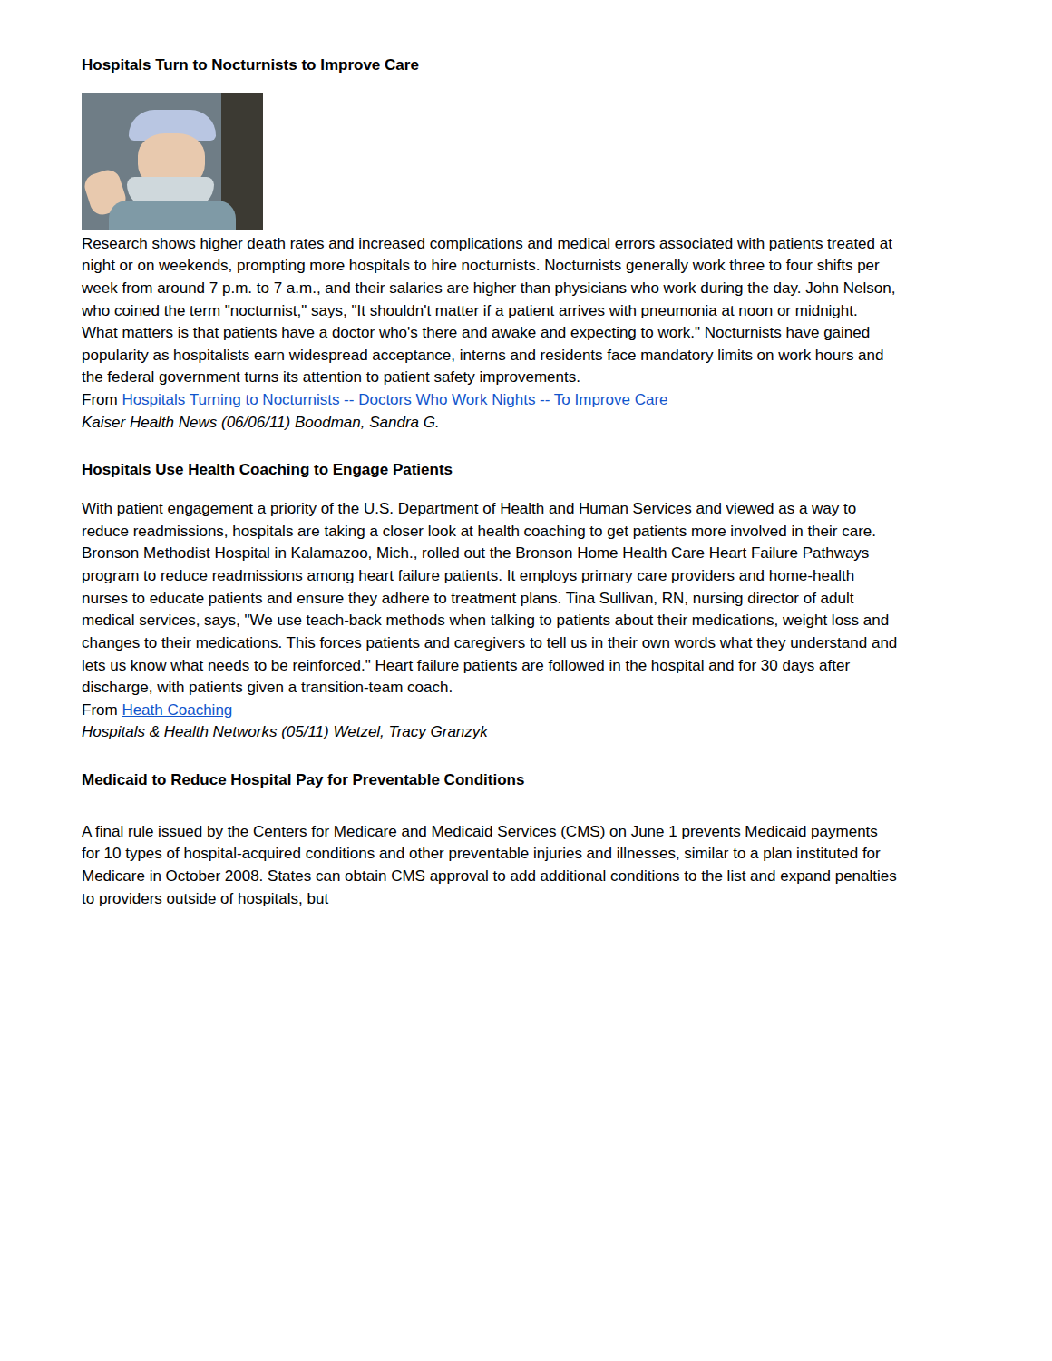Hospitals Turn to Nocturnists to Improve Care
Research shows higher death rates and increased complications and medical errors associated with patients treated at night or on weekends, prompting more hospitals to hire nocturnists. Nocturnists generally work three to four shifts per week from around 7 p.m. to 7 a.m., and their salaries are higher than physicians who work during the day. John Nelson, who coined the term "nocturnist," says, "It shouldn't matter if a patient arrives with pneumonia at noon or midnight. What matters is that patients have a doctor who's there and awake and expecting to work." Nocturnists have gained popularity as hospitalists earn widespread acceptance, interns and residents face mandatory limits on work hours and the federal government turns its attention to patient safety improvements.
From Hospitals Turning to Nocturnists -- Doctors Who Work Nights -- To Improve Care
Kaiser Health News (06/06/11) Boodman, Sandra G.
Hospitals Use Health Coaching to Engage Patients
With patient engagement a priority of the U.S. Department of Health and Human Services and viewed as a way to reduce readmissions, hospitals are taking a closer look at health coaching to get patients more involved in their care. Bronson Methodist Hospital in Kalamazoo, Mich., rolled out the Bronson Home Health Care Heart Failure Pathways program to reduce readmissions among heart failure patients. It employs primary care providers and home-health nurses to educate patients and ensure they adhere to treatment plans. Tina Sullivan, RN, nursing director of adult medical services, says, "We use teach-back methods when talking to patients about their medications, weight loss and changes to their medications. This forces patients and caregivers to tell us in their own words what they understand and lets us know what needs to be reinforced." Heart failure patients are followed in the hospital and for 30 days after discharge, with patients given a transition-team coach.
From Heath Coaching
Hospitals & Health Networks (05/11) Wetzel, Tracy Granzyk
Medicaid to Reduce Hospital Pay for Preventable Conditions
A final rule issued by the Centers for Medicare and Medicaid Services (CMS) on June 1 prevents Medicaid payments for 10 types of hospital-acquired conditions and other preventable injuries and illnesses, similar to a plan instituted for Medicare in October 2008. States can obtain CMS approval to add additional conditions to the list and expand penalties to providers outside of hospitals, but